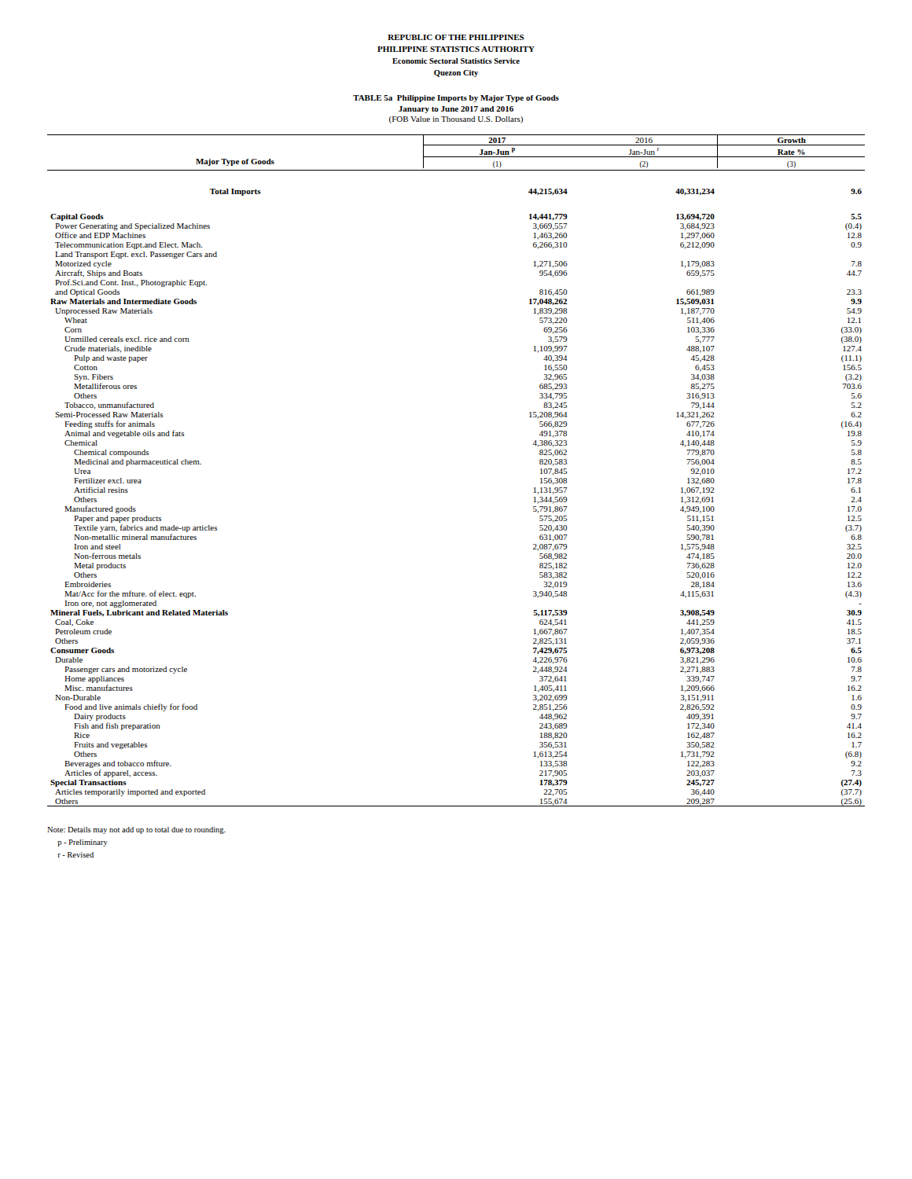REPUBLIC OF THE PHILIPPINES
PHILIPPINE STATISTICS AUTHORITY
Economic Sectoral Statistics Service
Quezon City
TABLE 5a Philippine Imports by Major Type of Goods
January to June 2017 and 2016
(FOB Value in Thousand U.S. Dollars)
| | 2017 | 2016 | Growth |
| Jan-Jun p | Jan-Jun r | Rate % |
| Major Type of Goods | (1) | (2) | (3) |
| Total Imports | 44,215,634 | 40,331,234 | 9.6 |
| Capital Goods | 14,441,779 | 13,694,720 | 5.5 |
| Power Generating and Specialized Machines | 3,669,557 | 3,684,923 | (0.4) |
| Office and EDP Machines | 1,463,260 | 1,297,060 | 12.8 |
| Telecommunication Eqpt.and Elect. Mach. | 6,266,310 | 6,212,090 | 0.9 |
| Land Transport Eqpt. excl. Passenger Cars and | | | |
| Motorized cycle | 1,271,506 | 1,179,083 | 7.8 |
| Aircraft, Ships and Boats | 954,696 | 659,575 | 44.7 |
| Prof.Sci.and Cont. Inst., Photographic Eqpt. | | | |
| and Optical Goods | 816,450 | 661,989 | 23.3 |
| Raw Materials and Intermediate Goods | 17,048,262 | 15,509,031 | 9.9 |
| Unprocessed Raw Materials | 1,839,298 | 1,187,770 | 54.9 |
| Wheat | 573,220 | 511,406 | 12.1 |
| Corn | 69,256 | 103,336 | (33.0) |
| Unmilled cereals excl. rice and corn | 3,579 | 5,777 | (38.0) |
| Crude materials, inedible | 1,109,997 | 488,107 | 127.4 |
| Pulp and waste paper | 40,394 | 45,428 | (11.1) |
| Cotton | 16,550 | 6,453 | 156.5 |
| Syn. Fibers | 32,965 | 34,038 | (3.2) |
| Metalliferous ores | 685,293 | 85,275 | 703.6 |
| Others | 334,795 | 316,913 | 5.6 |
| Tobacco, unmanufactured | 83,245 | 79,144 | 5.2 |
| Semi-Processed Raw Materials | 15,208,964 | 14,321,262 | 6.2 |
| Feeding stuffs for animals | 566,829 | 677,726 | (16.4) |
| Animal and vegetable oils and fats | 491,378 | 410,174 | 19.8 |
| Chemical | 4,386,323 | 4,140,448 | 5.9 |
| Chemical compounds | 825,062 | 779,870 | 5.8 |
| Medicinal and pharmaceutical chem. | 820,583 | 756,004 | 8.5 |
| Urea | 107,845 | 92,010 | 17.2 |
| Fertilizer excl. urea | 156,308 | 132,680 | 17.8 |
| Artificial resins | 1,131,957 | 1,067,192 | 6.1 |
| Others | 1,344,569 | 1,312,691 | 2.4 |
| Manufactured goods | 5,791,867 | 4,949,100 | 17.0 |
| Paper and paper products | 575,205 | 511,151 | 12.5 |
| Textile yarn, fabrics and made-up articles | 520,430 | 540,390 | (3.7) |
| Non-metallic mineral manufactures | 631,007 | 590,781 | 6.8 |
| Iron and steel | 2,087,679 | 1,575,948 | 32.5 |
| Non-ferrous metals | 568,982 | 474,185 | 20.0 |
| Metal products | 825,182 | 736,628 | 12.0 |
| Others | 583,382 | 520,016 | 12.2 |
| Embroideries | 32,019 | 28,184 | 13.6 |
| Mat/Acc for the mfture. of elect. eqpt. | 3,940,548 | 4,115,631 | (4.3) |
| Iron ore, not agglomerated | | | - |
| Mineral Fuels, Lubricant and Related Materials | 5,117,539 | 3,908,549 | 30.9 |
| Coal, Coke | 624,541 | 441,259 | 41.5 |
| Petroleum crude | 1,667,867 | 1,407,354 | 18.5 |
| Others | 2,825,131 | 2,059,936 | 37.1 |
| Consumer Goods | 7,429,675 | 6,973,208 | 6.5 |
| Durable | 4,226,976 | 3,821,296 | 10.6 |
| Passenger cars and motorized cycle | 2,448,924 | 2,271,883 | 7.8 |
| Home appliances | 372,641 | 339,747 | 9.7 |
| Misc. manufactures | 1,405,411 | 1,209,666 | 16.2 |
| Non-Durable | 3,202,699 | 3,151,911 | 1.6 |
| Food and live animals chiefly for food | 2,851,256 | 2,826,592 | 0.9 |
| Dairy products | 448,962 | 409,391 | 9.7 |
| Fish and fish preparation | 243,689 | 172,340 | 41.4 |
| Rice | 188,820 | 162,487 | 16.2 |
| Fruits and vegetables | 356,531 | 350,582 | 1.7 |
| Others | 1,613,254 | 1,731,792 | (6.8) |
| Beverages and tobacco mfture. | 133,538 | 122,283 | 9.2 |
| Articles of apparel, access. | 217,905 | 203,037 | 7.3 |
| Special Transactions | 178,379 | 245,727 | (27.4) |
| Articles temporarily imported and exported | 22,705 | 36,440 | (37.7) |
| Others | 155,674 | 209,287 | (25.6) |
Note: Details may not add up to total due to rounding.
p - Preliminary
r - Revised